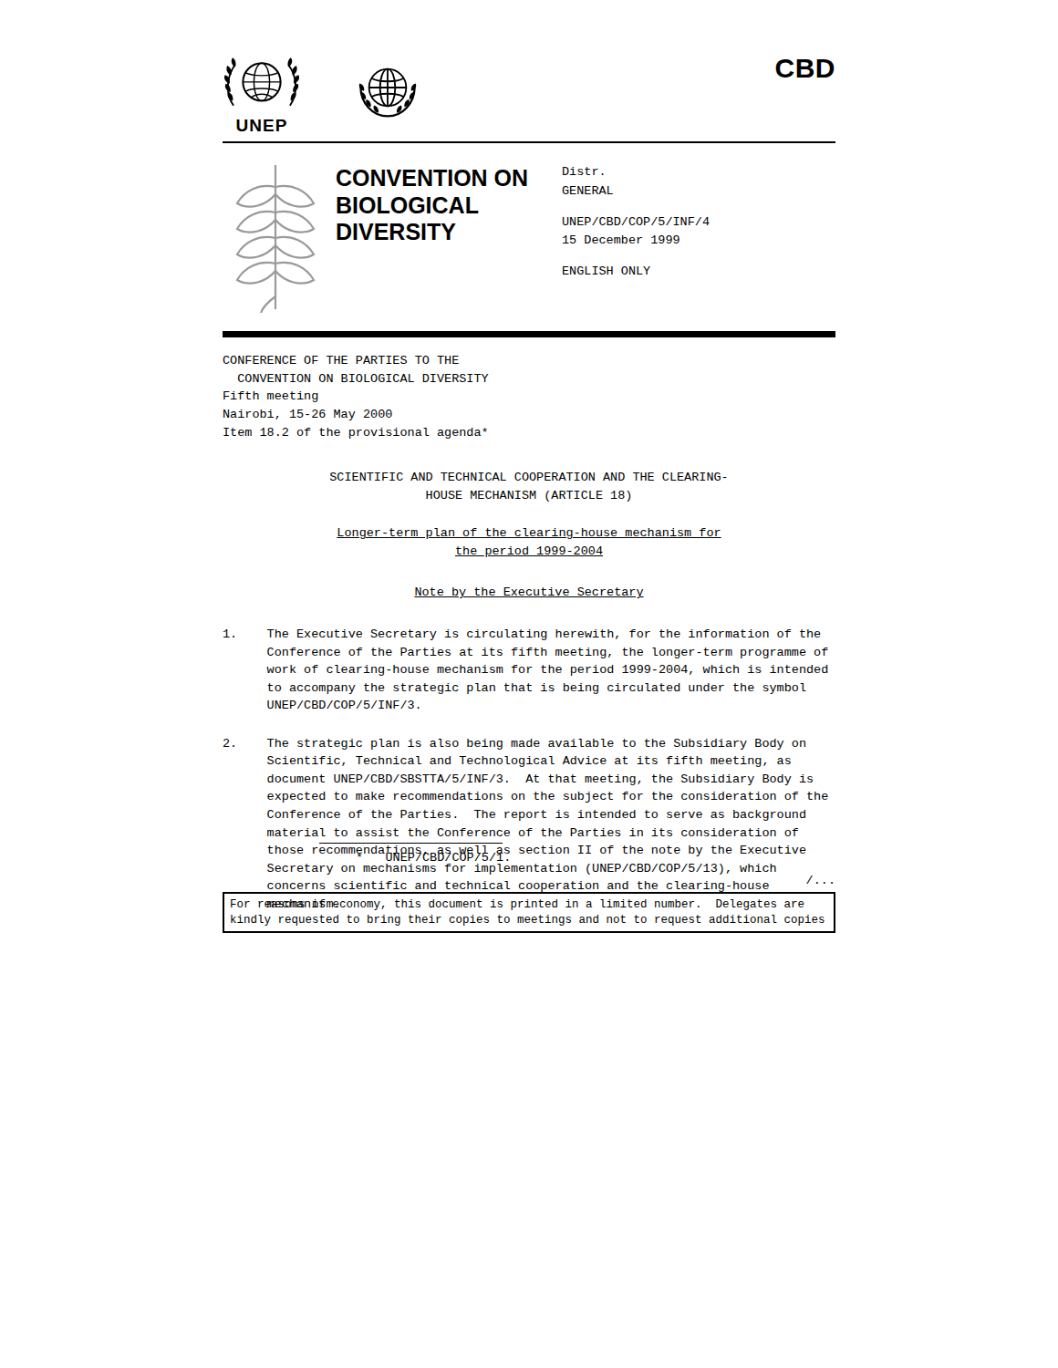CBD
UNEP
CONVENTION ON
BIOLOGICAL
DIVERSITY
Distr.
GENERAL
UNEP/CBD/COP/5/INF/4
15 December 1999
ENGLISH ONLY
CONFERENCE OF THE PARTIES TO THE CONVENTION ON BIOLOGICAL DIVERSITY Fifth meeting Nairobi, 15-26 May 2000 Item 18.2 of the provisional agenda*
SCIENTIFIC AND TECHNICAL COOPERATION AND THE CLEARING-
HOUSE MECHANISM (ARTICLE 18)
Longer-term plan of the clearing-house mechanism for
the period 1999-2004
Note by the Executive Secretary
1. The Executive Secretary is circulating herewith, for the information of the Conference of the Parties at its fifth meeting, the longer-term programme of work of clearing-house mechanism for the period 1999-2004, which is intended to accompany the strategic plan that is being circulated under the symbol UNEP/CBD/COP/5/INF/3.
2. The strategic plan is also being made available to the Subsidiary Body on Scientific, Technical and Technological Advice at its fifth meeting, as document UNEP/CBD/SBSTTA/5/INF/3. At that meeting, the Subsidiary Body is expected to make recommendations on the subject for the consideration of the Conference of the Parties. The report is intended to serve as background material to assist the Conference of the Parties in its consideration of those recommendations, as well as section II of the note by the Executive Secretary on mechanisms for implementation (UNEP/CBD/COP/5/13), which concerns scientific and technical cooperation and the clearing-house mechanism.
* UNEP/CBD/COP/5/1.
/...
For reasons of economy, this document is printed in a limited number. Delegates are kindly requested to bring their copies to meetings and not to request additional copies